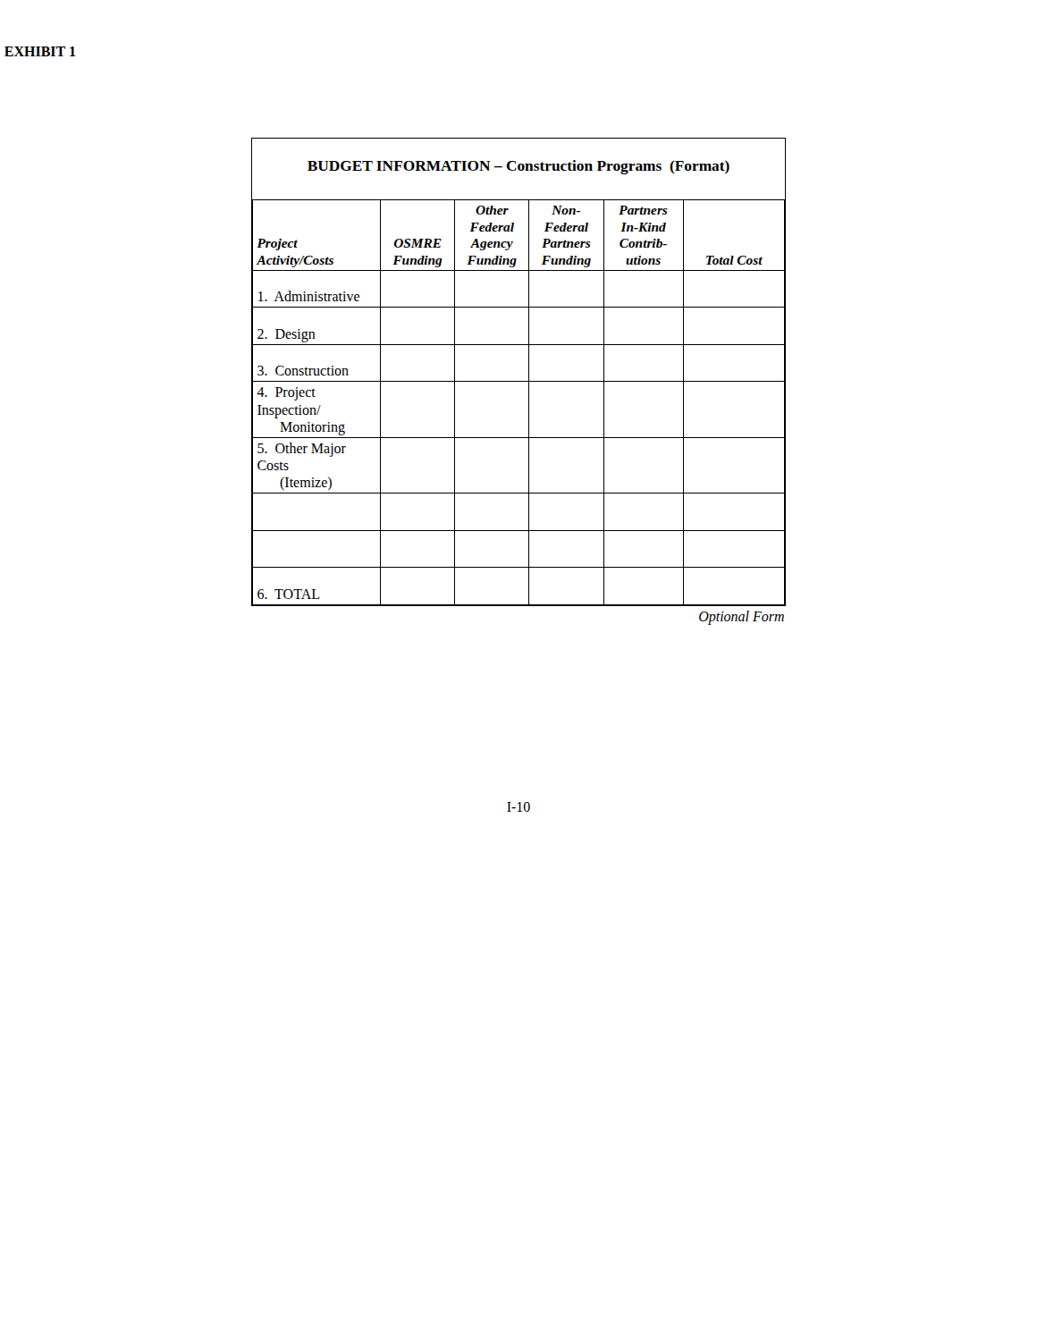EXHIBIT 1
BUDGET INFORMATION – Construction Programs (Format)
| Project Activity/Costs | OSMRE Funding | Other Federal Agency Funding | Non- Federal Partners Funding | Partners In-Kind Contrib- utions | Total Cost |
| --- | --- | --- | --- | --- | --- |
| 1. Administrative | | | | | |
| 2. Design | | | | | |
| 3. Construction | | | | | |
| 4. Project Inspection/ Monitoring | | | | | |
| 5. Other Major Costs (Itemize) | | | | | |
| 6. TOTAL | | | | | |
Optional Form
I-10